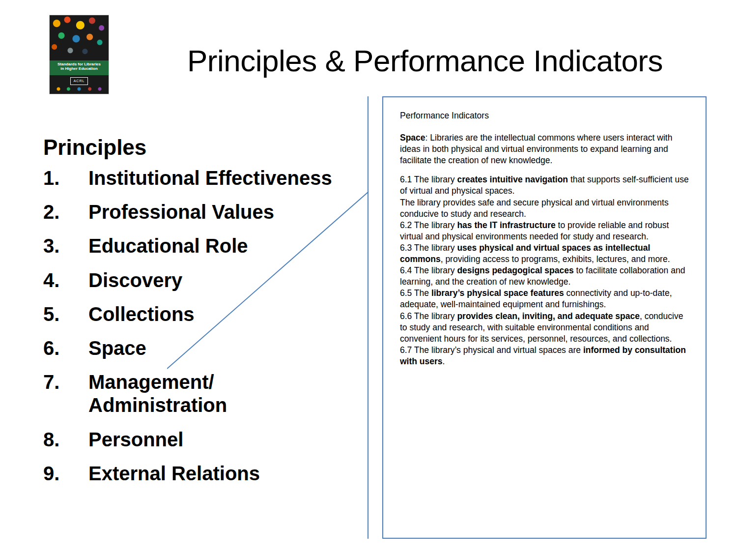Standards for Libraries
in Higher Education
ACRL
Principles & Performance Indicators
Principles
Institutional Effectiveness
Professional Values
Educational Role
Discovery
Collections
Space
Management/
Administration
Personnel
External Relations
Performance Indicators
Space: Libraries are the intellectual commons where users interact with ideas in both physical and virtual environments to expand learning and facilitate the creation of new knowledge.
6.1 The library creates intuitive navigation that supports self-sufficient use of virtual and physical spaces.
The library provides safe and secure physical and virtual environments conducive to study and research.
6.2 The library has the IT infrastructure to provide reliable and robust virtual and physical environments needed for study and research.
6.3 The library uses physical and virtual spaces as intellectual commons, providing access to programs, exhibits, lectures, and more.
6.4 The library designs pedagogical spaces to facilitate collaboration and learning, and the creation of new knowledge.
6.5 The library’s physical space features connectivity and up-to-date, adequate, well-maintained equipment and furnishings.
6.6 The library provides clean, inviting, and adequate space, conducive to study and research, with suitable environmental conditions and convenient hours for its services, personnel, resources, and collections.
6.7 The library’s physical and virtual spaces are informed by consultation with users.